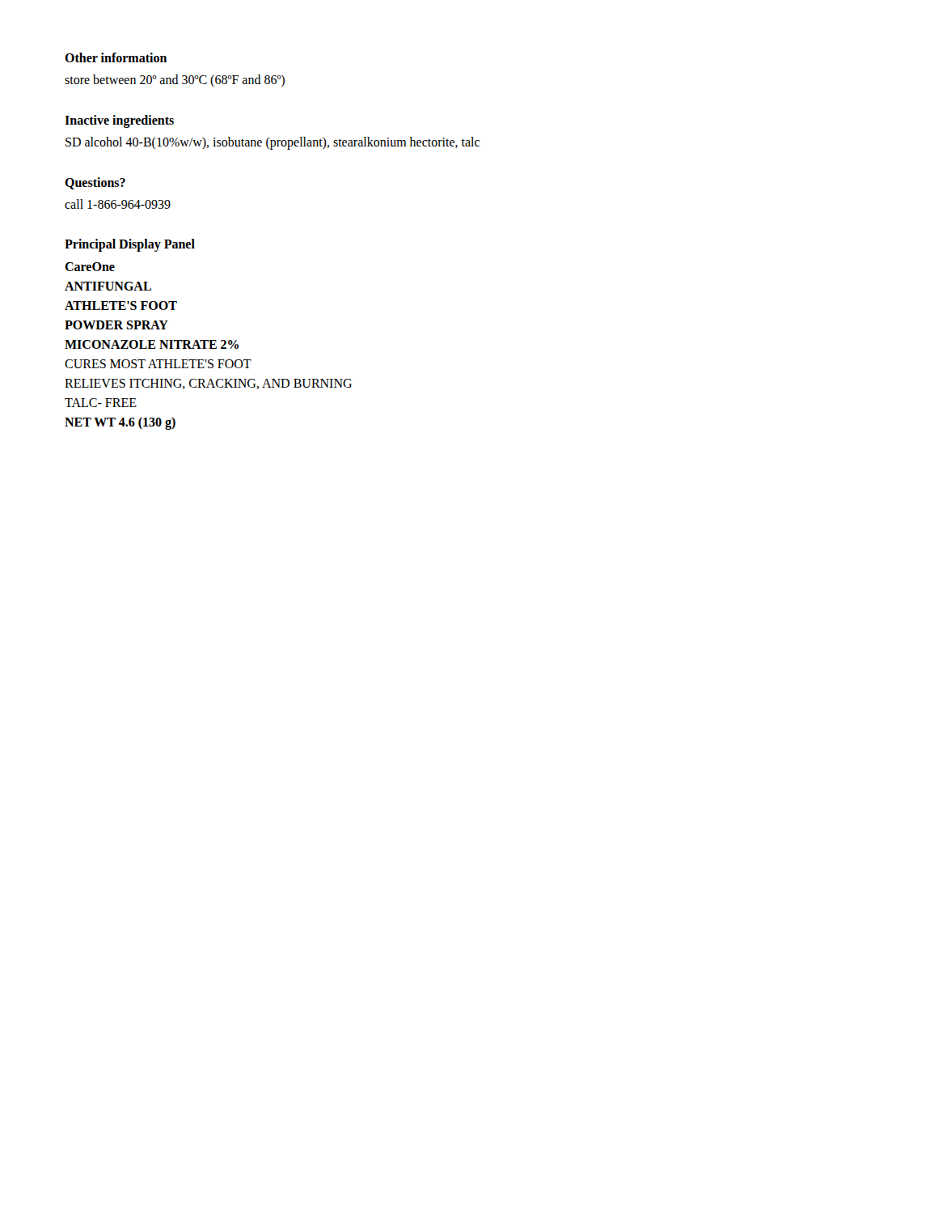Other information
store between 20º and 30ºC (68ºF and 86º)
Inactive ingredients
SD alcohol 40-B(10%w/w), isobutane (propellant), stearalkonium hectorite, talc
Questions?
call 1-866-964-0939
Principal Display Panel
CareOne
ANTIFUNGAL
ATHLETE'S FOOT
POWDER SPRAY
MICONAZOLE NITRATE 2%
CURES MOST ATHLETE'S FOOT
RELIEVES ITCHING, CRACKING, AND BURNING
TALC- FREE
NET WT 4.6 (130 g)